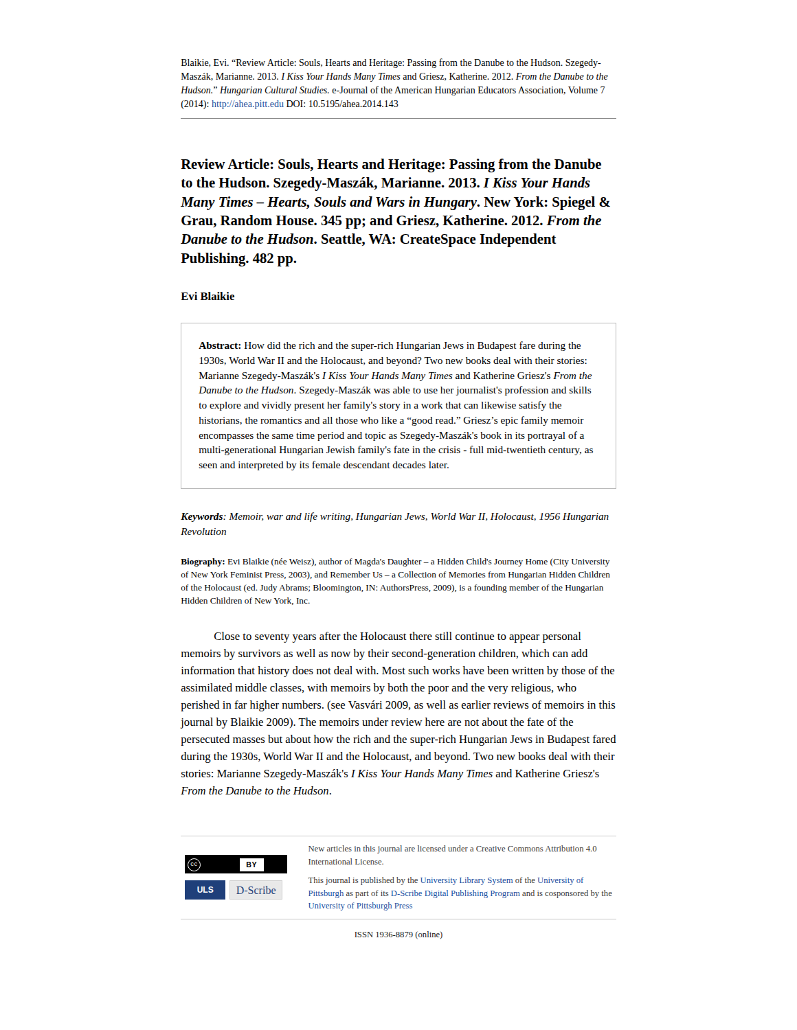Blaikie, Evi. “Review Article: Souls, Hearts and Heritage: Passing from the Danube to the Hudson. Szegedy-Maszák, Marianne. 2013. I Kiss Your Hands Many Times and Griesz, Katherine. 2012. From the Danube to the Hudson.” Hungarian Cultural Studies. e-Journal of the American Hungarian Educators Association, Volume 7 (2014): http://ahea.pitt.edu DOI: 10.5195/ahea.2014.143
Review Article: Souls, Hearts and Heritage: Passing from the Danube to the Hudson. Szegedy-Maszák, Marianne. 2013. I Kiss Your Hands Many Times – Hearts, Souls and Wars in Hungary. New York: Spiegel & Grau, Random House. 345 pp; and Griesz, Katherine. 2012. From the Danube to the Hudson. Seattle, WA: CreateSpace Independent Publishing. 482 pp.
Evi Blaikie
Abstract: How did the rich and the super-rich Hungarian Jews in Budapest fare during the 1930s, World War II and the Holocaust, and beyond? Two new books deal with their stories: Marianne Szegedy-Maszák's I Kiss Your Hands Many Times and Katherine Griesz's From the Danube to the Hudson. Szegedy-Maszák was able to use her journalist's profession and skills to explore and vividly present her family's story in a work that can likewise satisfy the historians, the romantics and all those who like a “good read.” Griesz’s epic family memoir encompasses the same time period and topic as Szegedy-Maszák's book in its portrayal of a multi-generational Hungarian Jewish family's fate in the crisis - full mid-twentieth century, as seen and interpreted by its female descendant decades later.
Keywords: Memoir, war and life writing, Hungarian Jews, World War II, Holocaust, 1956 Hungarian Revolution
Biography: Evi Blaikie (née Weisz), author of Magda's Daughter – a Hidden Child's Journey Home (City University of New York Feminist Press, 2003), and Remember Us – a Collection of Memories from Hungarian Hidden Children of the Holocaust (ed. Judy Abrams; Bloomington, IN: AuthorsPress, 2009), is a founding member of the Hungarian Hidden Children of New York, Inc.
Close to seventy years after the Holocaust there still continue to appear personal memoirs by survivors as well as now by their second-generation children, which can add information that history does not deal with. Most such works have been written by those of the assimilated middle classes, with memoirs by both the poor and the very religious, who perished in far higher numbers. (see Vasvári 2009, as well as earlier reviews of memoirs in this journal by Blaikie 2009). The memoirs under review here are not about the fate of the persecuted masses but about how the rich and the super-rich Hungarian Jews in Budapest fared during the 1930s, World War II and the Holocaust, and beyond. Two new books deal with their stories: Marianne Szegedy-Maszák's I Kiss Your Hands Many Times and Katherine Griesz's From the Danube to the Hudson.
| cc BY ULS D-Scribe | New articles in this journal are licensed under a Creative Commons Attribution 4.0 International License. This journal is published by the University Library System of the University of Pittsburgh as part of its D-Scribe Digital Publishing Program and is cosponsored by the University of Pittsburgh Press |
ISSN 1936-8879 (online)